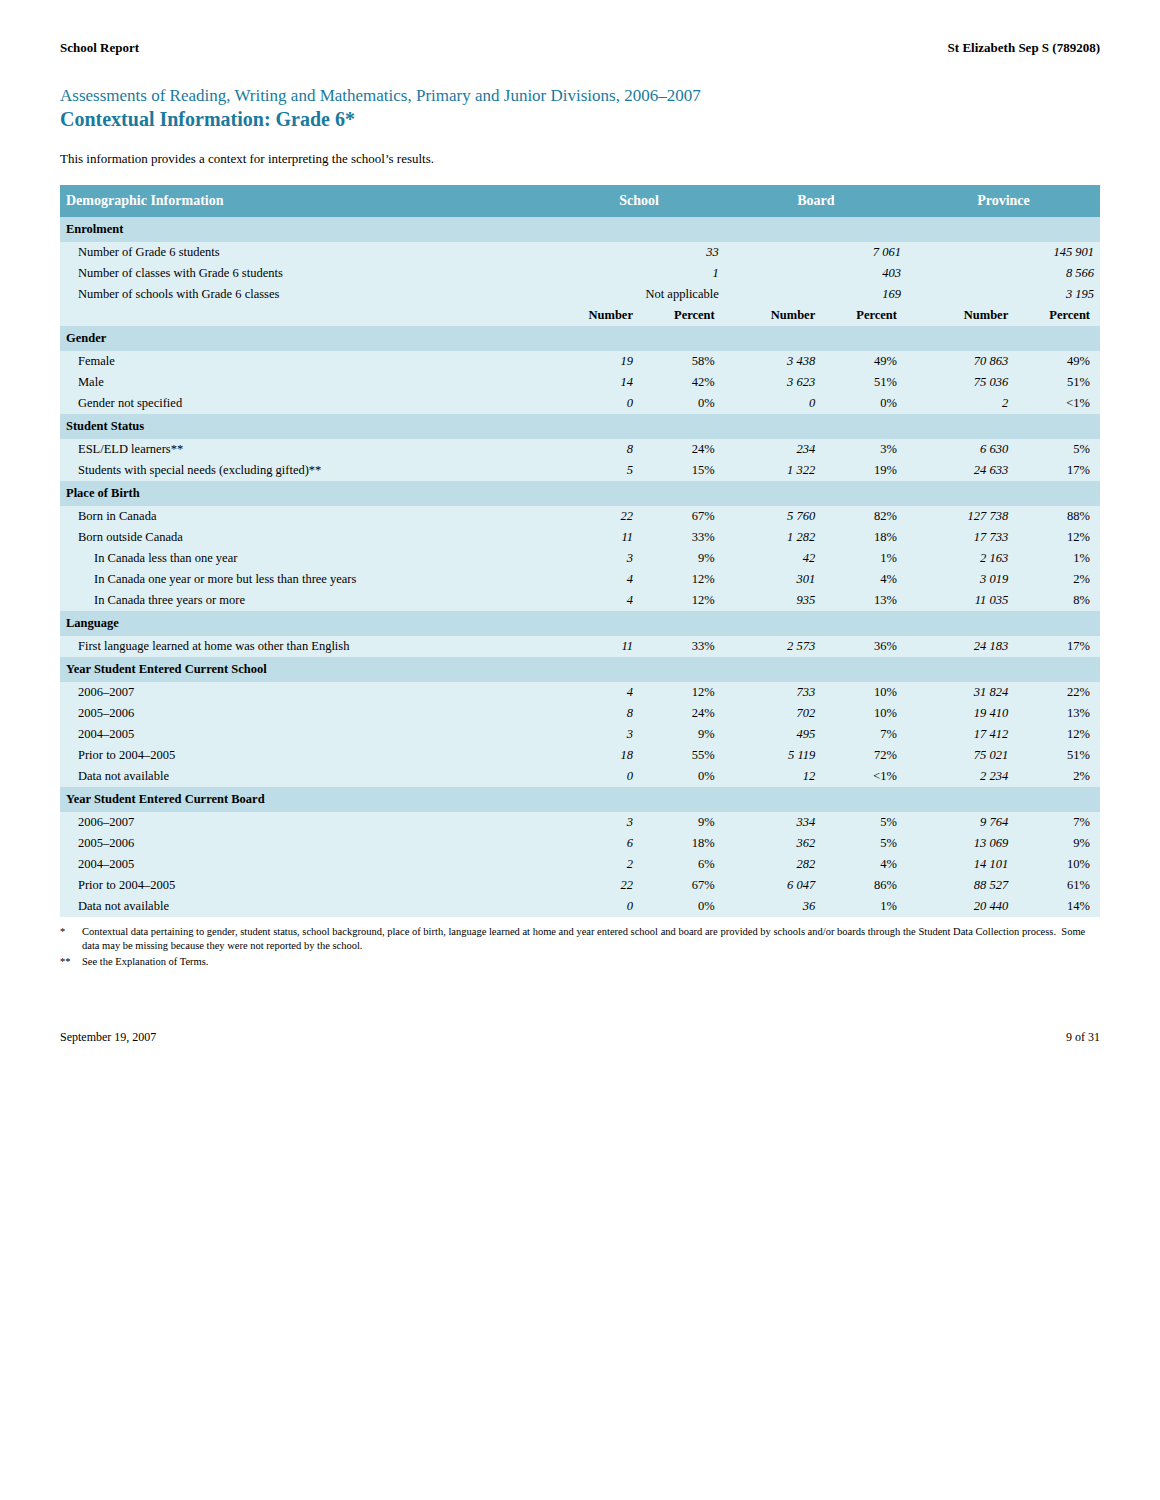School Report St Elizabeth Sep S (789208)
Assessments of Reading, Writing and Mathematics, Primary and Junior Divisions, 2006–2007
Contextual Information: Grade 6*
This information provides a context for interpreting the school’s results.
| Demographic Information | School | Board | Province |
| --- | --- | --- | --- |
| Enrolment | |
| Number of Grade 6 students | 33 | 7 061 | 145 901 |
| Number of classes with Grade 6 students | 1 | 403 | 8 566 |
| Number of schools with Grade 6 classes | Not applicable | 169 | 3 195 |
| | Number | Percent | Number | Percent | Number | Percent |
| Gender | |
| Female | 19 | 58% | 3 438 | 49% | 70 863 | 49% |
| Male | 14 | 42% | 3 623 | 51% | 75 036 | 51% |
| Gender not specified | 0 | 0% | 0 | 0% | 2 | <1% |
| Student Status | |
| ESL/ELD learners** | 8 | 24% | 234 | 3% | 6 630 | 5% |
| Students with special needs (excluding gifted)** | 5 | 15% | 1 322 | 19% | 24 633 | 17% |
| Place of Birth | |
| Born in Canada | 22 | 67% | 5 760 | 82% | 127 738 | 88% |
| Born outside Canada | 11 | 33% | 1 282 | 18% | 17 733 | 12% |
| In Canada less than one year | 3 | 9% | 42 | 1% | 2 163 | 1% |
| In Canada one year or more but less than three years | 4 | 12% | 301 | 4% | 3 019 | 2% |
| In Canada three years or more | 4 | 12% | 935 | 13% | 11 035 | 8% |
| Language | |
| First language learned at home was other than English | 11 | 33% | 2 573 | 36% | 24 183 | 17% |
| Year Student Entered Current School | |
| 2006–2007 | 4 | 12% | 733 | 10% | 31 824 | 22% |
| 2005–2006 | 8 | 24% | 702 | 10% | 19 410 | 13% |
| 2004–2005 | 3 | 9% | 495 | 7% | 17 412 | 12% |
| Prior to 2004–2005 | 18 | 55% | 5 119 | 72% | 75 021 | 51% |
| Data not available | 0 | 0% | 12 | <1% | 2 234 | 2% |
| Year Student Entered Current Board | |
| 2006–2007 | 3 | 9% | 334 | 5% | 9 764 | 7% |
| 2005–2006 | 6 | 18% | 362 | 5% | 13 069 | 9% |
| 2004–2005 | 2 | 6% | 282 | 4% | 14 101 | 10% |
| Prior to 2004–2005 | 22 | 67% | 6 047 | 86% | 88 527 | 61% |
| Data not available | 0 | 0% | 36 | 1% | 20 440 | 14% |
* Contextual data pertaining to gender, student status, school background, place of birth, language learned at home and year entered school and board are provided by schools and/or boards through the Student Data Collection process. Some data may be missing because they were not reported by the school.
** See the Explanation of Terms.
September 19, 2007 9 of 31